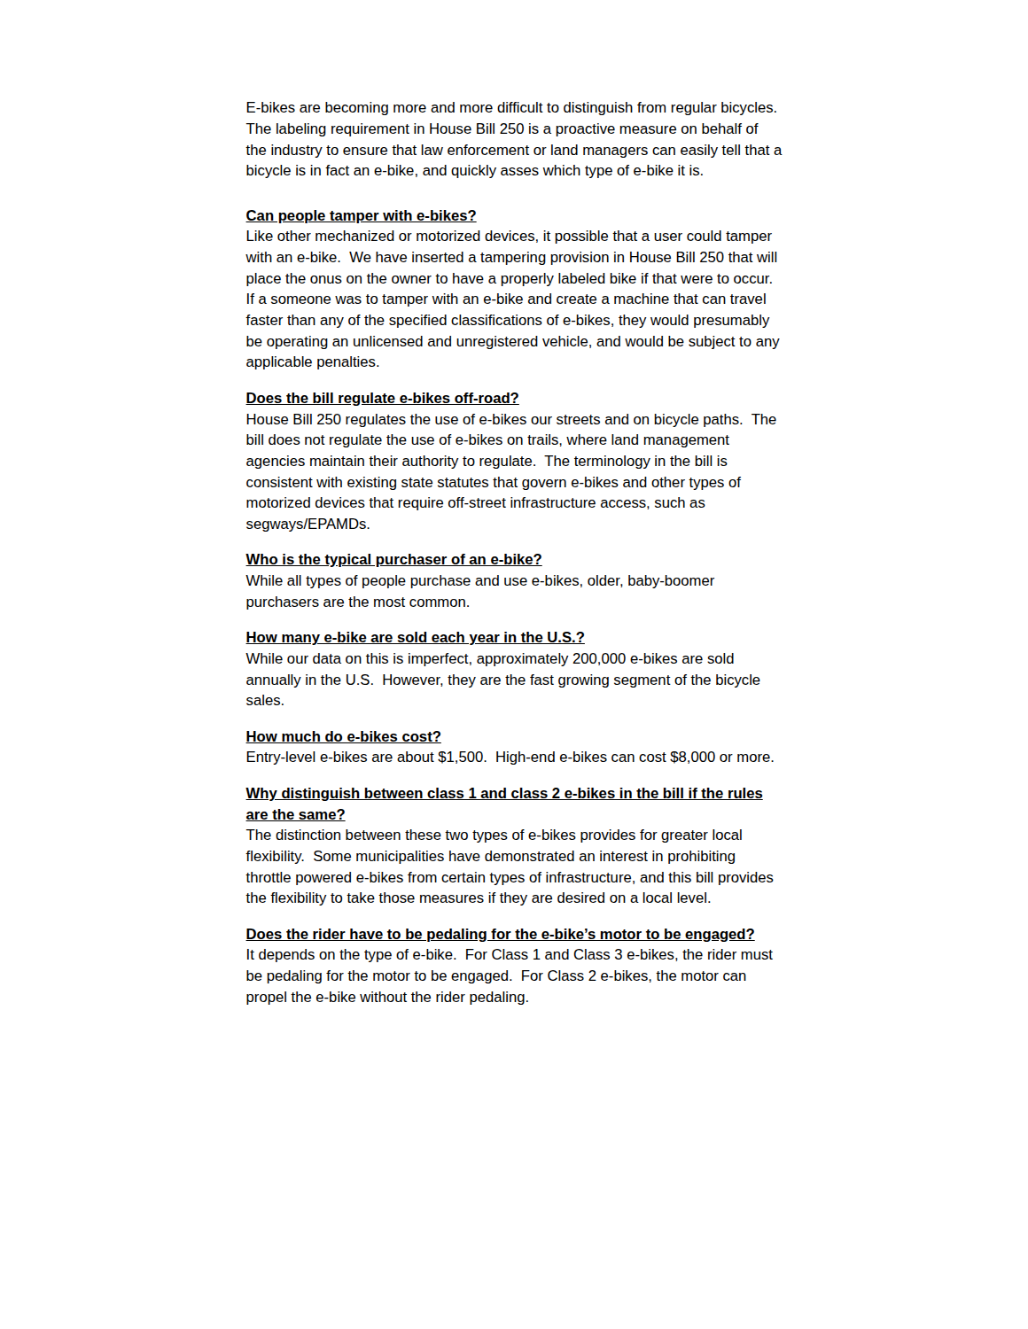E-bikes are becoming more and more difficult to distinguish from regular bicycles. The labeling requirement in House Bill 250 is a proactive measure on behalf of the industry to ensure that law enforcement or land managers can easily tell that a bicycle is in fact an e-bike, and quickly asses which type of e-bike it is.
Can people tamper with e-bikes?
Like other mechanized or motorized devices, it possible that a user could tamper with an e-bike. We have inserted a tampering provision in House Bill 250 that will place the onus on the owner to have a properly labeled bike if that were to occur. If a someone was to tamper with an e-bike and create a machine that can travel faster than any of the specified classifications of e-bikes, they would presumably be operating an unlicensed and unregistered vehicle, and would be subject to any applicable penalties.
Does the bill regulate e-bikes off-road?
House Bill 250 regulates the use of e-bikes our streets and on bicycle paths. The bill does not regulate the use of e-bikes on trails, where land management agencies maintain their authority to regulate. The terminology in the bill is consistent with existing state statutes that govern e-bikes and other types of motorized devices that require off-street infrastructure access, such as segways/EPAMDs.
Who is the typical purchaser of an e-bike?
While all types of people purchase and use e-bikes, older, baby-boomer purchasers are the most common.
How many e-bike are sold each year in the U.S.?
While our data on this is imperfect, approximately 200,000 e-bikes are sold annually in the U.S. However, they are the fast growing segment of the bicycle sales.
How much do e-bikes cost?
Entry-level e-bikes are about $1,500. High-end e-bikes can cost $8,000 or more.
Why distinguish between class 1 and class 2 e-bikes in the bill if the rules are the same?
The distinction between these two types of e-bikes provides for greater local flexibility. Some municipalities have demonstrated an interest in prohibiting throttle powered e-bikes from certain types of infrastructure, and this bill provides the flexibility to take those measures if they are desired on a local level.
Does the rider have to be pedaling for the e-bike’s motor to be engaged?
It depends on the type of e-bike. For Class 1 and Class 3 e-bikes, the rider must be pedaling for the motor to be engaged. For Class 2 e-bikes, the motor can propel the e-bike without the rider pedaling.